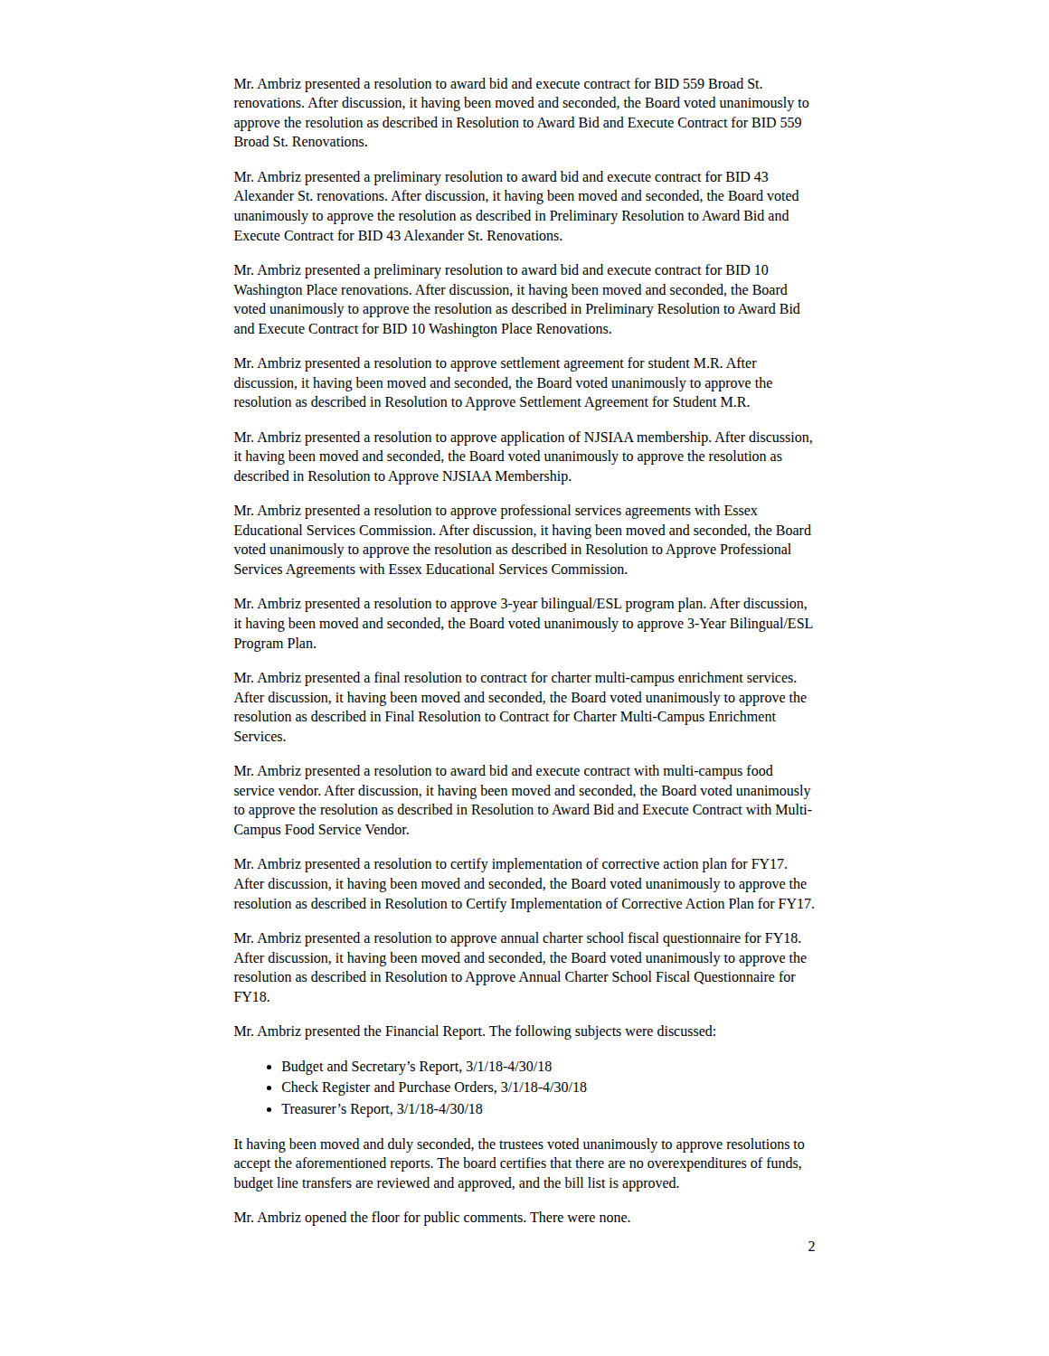Mr. Ambriz presented a resolution to award bid and execute contract for BID 559 Broad St. renovations. After discussion, it having been moved and seconded, the Board voted unanimously to approve the resolution as described in Resolution to Award Bid and Execute Contract for BID 559 Broad St. Renovations.
Mr. Ambriz presented a preliminary resolution to award bid and execute contract for BID 43 Alexander St. renovations. After discussion, it having been moved and seconded, the Board voted unanimously to approve the resolution as described in Preliminary Resolution to Award Bid and Execute Contract for BID 43 Alexander St. Renovations.
Mr. Ambriz presented a preliminary resolution to award bid and execute contract for BID 10 Washington Place renovations. After discussion, it having been moved and seconded, the Board voted unanimously to approve the resolution as described in Preliminary Resolution to Award Bid and Execute Contract for BID 10 Washington Place Renovations.
Mr. Ambriz presented a resolution to approve settlement agreement for student M.R. After discussion, it having been moved and seconded, the Board voted unanimously to approve the resolution as described in Resolution to Approve Settlement Agreement for Student M.R.
Mr. Ambriz presented a resolution to approve application of NJSIAA membership. After discussion, it having been moved and seconded, the Board voted unanimously to approve the resolution as described in Resolution to Approve NJSIAA Membership.
Mr. Ambriz presented a resolution to approve professional services agreements with Essex Educational Services Commission. After discussion, it having been moved and seconded, the Board voted unanimously to approve the resolution as described in Resolution to Approve Professional Services Agreements with Essex Educational Services Commission.
Mr. Ambriz presented a resolution to approve 3-year bilingual/ESL program plan. After discussion, it having been moved and seconded, the Board voted unanimously to approve 3-Year Bilingual/ESL Program Plan.
Mr. Ambriz presented a final resolution to contract for charter multi-campus enrichment services. After discussion, it having been moved and seconded, the Board voted unanimously to approve the resolution as described in Final Resolution to Contract for Charter Multi-Campus Enrichment Services.
Mr. Ambriz presented a resolution to award bid and execute contract with multi-campus food service vendor. After discussion, it having been moved and seconded, the Board voted unanimously to approve the resolution as described in Resolution to Award Bid and Execute Contract with Multi-Campus Food Service Vendor.
Mr. Ambriz presented a resolution to certify implementation of corrective action plan for FY17. After discussion, it having been moved and seconded, the Board voted unanimously to approve the resolution as described in Resolution to Certify Implementation of Corrective Action Plan for FY17.
Mr. Ambriz presented a resolution to approve annual charter school fiscal questionnaire for FY18. After discussion, it having been moved and seconded, the Board voted unanimously to approve the resolution as described in Resolution to Approve Annual Charter School Fiscal Questionnaire for FY18.
Mr. Ambriz presented the Financial Report. The following subjects were discussed:
Budget and Secretary’s Report, 3/1/18-4/30/18
Check Register and Purchase Orders, 3/1/18-4/30/18
Treasurer’s Report, 3/1/18-4/30/18
It having been moved and duly seconded, the trustees voted unanimously to approve resolutions to accept the aforementioned reports. The board certifies that there are no overexpenditures of funds, budget line transfers are reviewed and approved, and the bill list is approved.
Mr. Ambriz opened the floor for public comments. There were none.
2